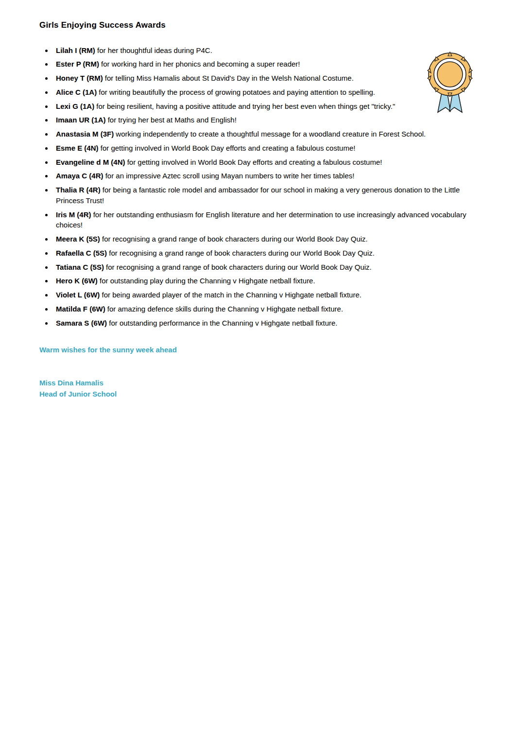Girls Enjoying Success Awards
Lilah I (RM) for her thoughtful ideas during P4C.
Ester P (RM) for working hard in her phonics and becoming a super reader!
Honey T (RM) for telling Miss Hamalis about St David's Day in the Welsh National Costume.
Alice C (1A) for writing beautifully the process of growing potatoes and paying attention to spelling.
Lexi G (1A) for being resilient, having a positive attitude and trying her best even when things get "tricky."
Imaan UR (1A) for trying her best at Maths and English!
Anastasia M (3F) working independently to create a thoughtful message for a woodland creature in Forest School.
Esme E (4N) for getting involved in World Book Day efforts and creating a fabulous costume!
Evangeline d M (4N) for getting involved in World Book Day efforts and creating a fabulous costume!
Amaya C (4R) for an impressive Aztec scroll using Mayan numbers to write her times tables!
Thalia R (4R) for being a fantastic role model and ambassador for our school in making a very generous donation to the Little Princess Trust!
Iris M (4R) for her outstanding enthusiasm for English literature and her determination to use increasingly advanced vocabulary choices!
Meera K (5S) for recognising a grand range of book characters during our World Book Day Quiz.
Rafaella C (5S) for recognising a grand range of book characters during our World Book Day Quiz.
Tatiana C (5S) for recognising a grand range of book characters during our World Book Day Quiz.
Hero K (6W) for outstanding play during the Channing v Highgate netball fixture.
Violet L (6W) for being awarded player of the match in the Channing v Highgate netball fixture.
Matilda F (6W) for amazing defence skills during the Channing v Highgate netball fixture.
Samara S (6W) for outstanding performance in the Channing v Highgate netball fixture.
Warm wishes for the sunny week ahead
Miss Dina Hamalis
Head of Junior School